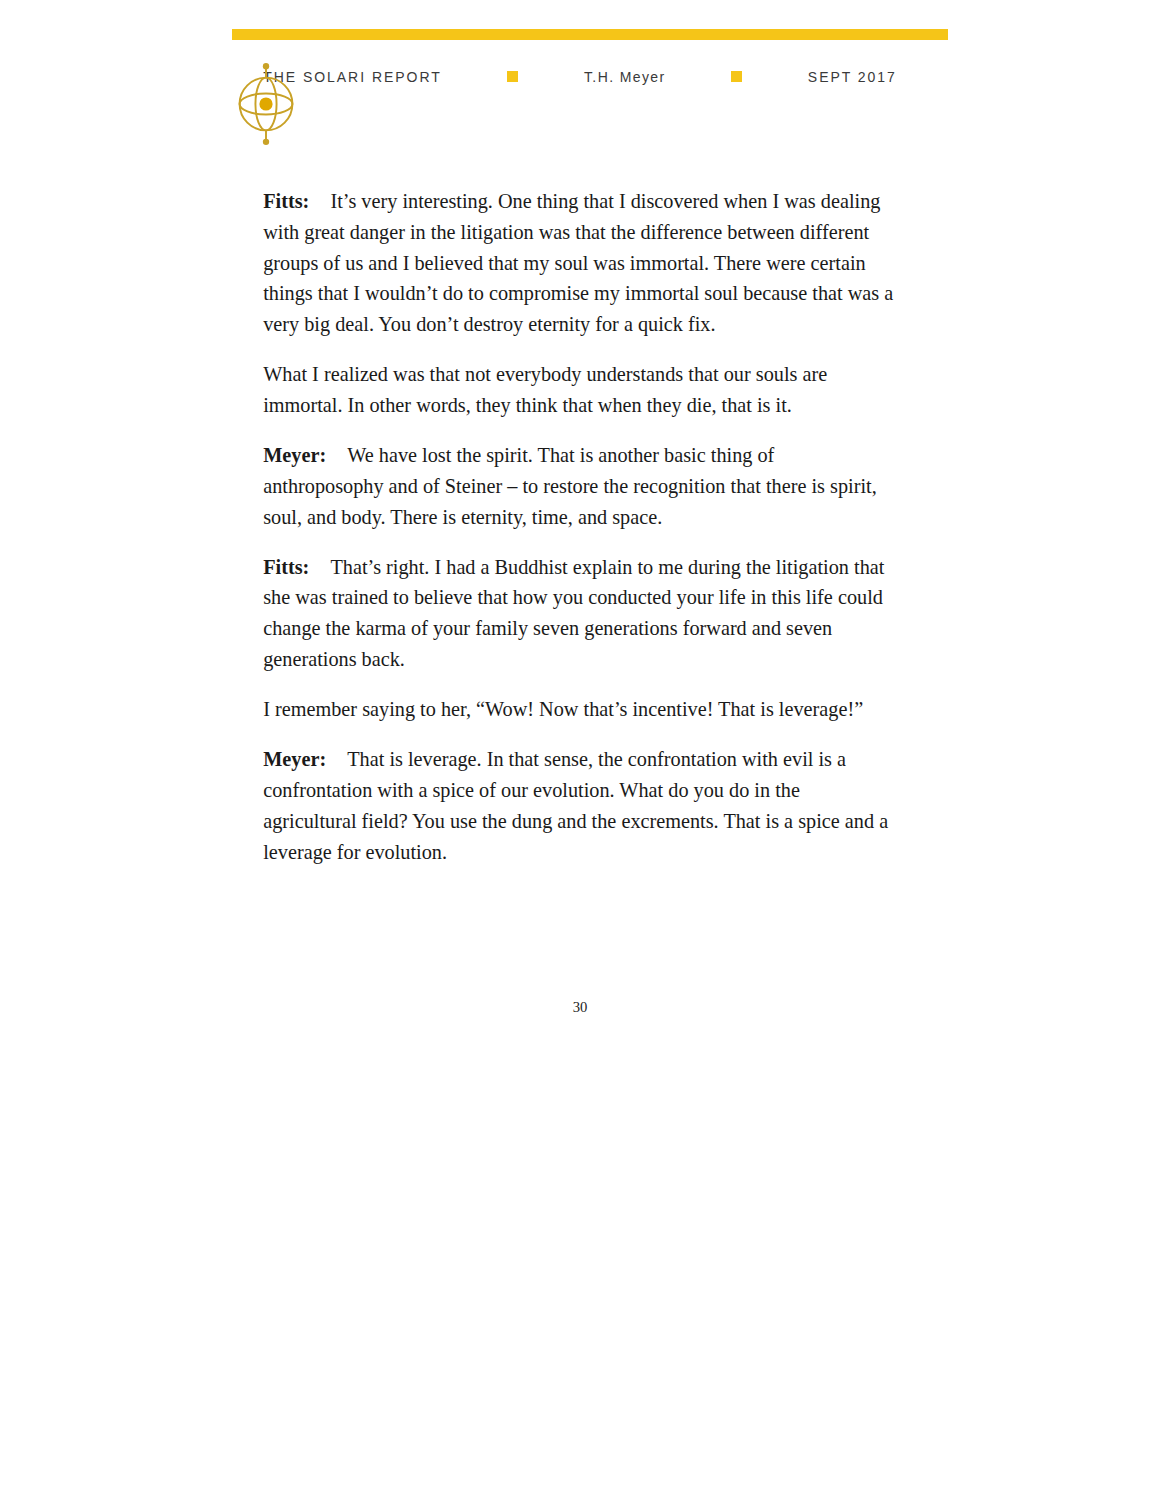THE SOLARI REPORT T.H. Meyer SEPT 2017
Fitts: It’s very interesting. One thing that I discovered when I was dealing with great danger in the litigation was that the difference between different groups of us and I believed that my soul was immortal. There were certain things that I wouldn’t do to compromise my immortal soul because that was a very big deal. You don’t destroy eternity for a quick fix.
What I realized was that not everybody understands that our souls are immortal. In other words, they think that when they die, that is it.
Meyer: We have lost the spirit. That is another basic thing of anthroposophy and of Steiner – to restore the recognition that there is spirit, soul, and body. There is eternity, time, and space.
Fitts: That’s right. I had a Buddhist explain to me during the litigation that she was trained to believe that how you conducted your life in this life could change the karma of your family seven generations forward and seven generations back.
I remember saying to her, “Wow! Now that’s incentive! That is leverage!”
Meyer: That is leverage. In that sense, the confrontation with evil is a confrontation with a spice of our evolution. What do you do in the agricultural field? You use the dung and the excrements. That is a spice and a leverage for evolution.
30